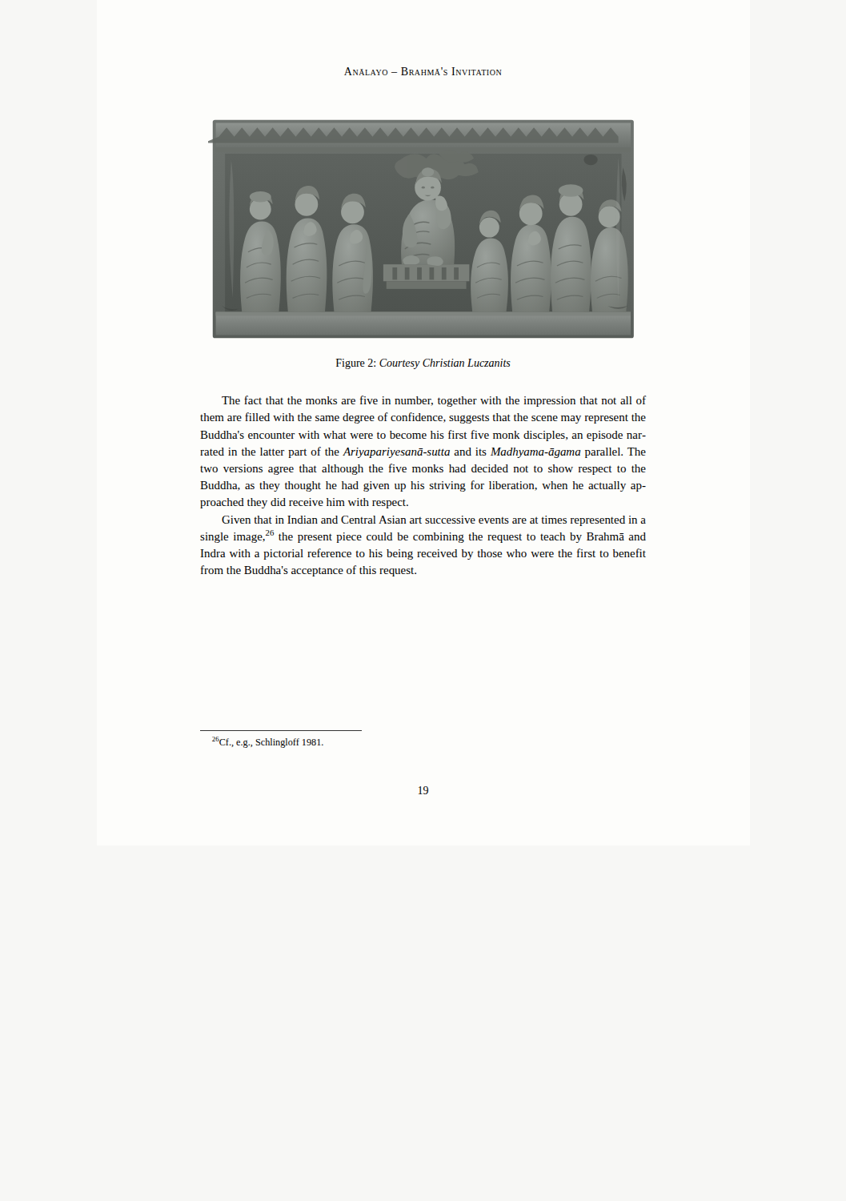Anālayo – Brahmā's Invitation
Figure 2: Courtesy Christian Luczanits
The fact that the monks are five in number, together with the impression that not all of them are filled with the same degree of confidence, suggests that the scene may represent the Buddha's encounter with what were to become his first five monk disciples, an episode narrated in the latter part of the Ariyapariyesanā-sutta and its Madhyama-āgama parallel. The two versions agree that although the five monks had decided not to show respect to the Buddha, as they thought he had given up his striving for liberation, when he actually approached they did receive him with respect.
Given that in Indian and Central Asian art successive events are at times represented in a single image,26 the present piece could be combining the request to teach by Brahmā and Indra with a pictorial reference to his being received by those who were the first to benefit from the Buddha's acceptance of this request.
26Cf., e.g., Schlingloff 1981.
19